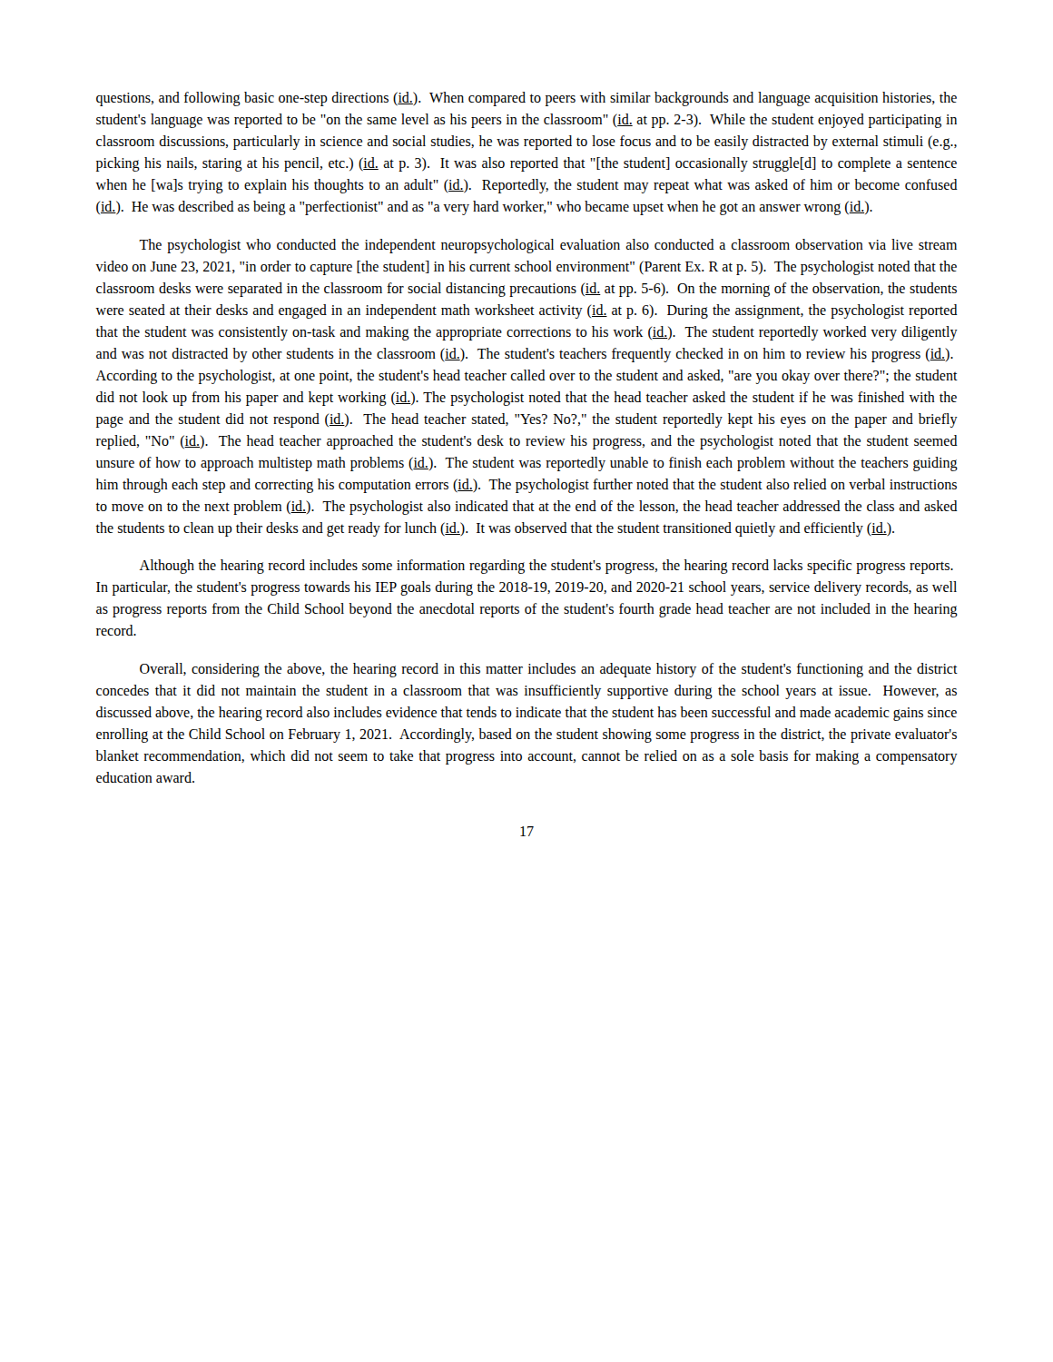questions, and following basic one-step directions (id.). When compared to peers with similar backgrounds and language acquisition histories, the student's language was reported to be "on the same level as his peers in the classroom" (id. at pp. 2-3). While the student enjoyed participating in classroom discussions, particularly in science and social studies, he was reported to lose focus and to be easily distracted by external stimuli (e.g., picking his nails, staring at his pencil, etc.) (id. at p. 3). It was also reported that "[the student] occasionally struggle[d] to complete a sentence when he [wa]s trying to explain his thoughts to an adult" (id.). Reportedly, the student may repeat what was asked of him or become confused (id.). He was described as being a "perfectionist" and as "a very hard worker," who became upset when he got an answer wrong (id.).
The psychologist who conducted the independent neuropsychological evaluation also conducted a classroom observation via live stream video on June 23, 2021, "in order to capture [the student] in his current school environment" (Parent Ex. R at p. 5). The psychologist noted that the classroom desks were separated in the classroom for social distancing precautions (id. at pp. 5-6). On the morning of the observation, the students were seated at their desks and engaged in an independent math worksheet activity (id. at p. 6). During the assignment, the psychologist reported that the student was consistently on-task and making the appropriate corrections to his work (id.). The student reportedly worked very diligently and was not distracted by other students in the classroom (id.). The student's teachers frequently checked in on him to review his progress (id.). According to the psychologist, at one point, the student's head teacher called over to the student and asked, "are you okay over there?"; the student did not look up from his paper and kept working (id.). The psychologist noted that the head teacher asked the student if he was finished with the page and the student did not respond (id.). The head teacher stated, "Yes? No?," the student reportedly kept his eyes on the paper and briefly replied, "No" (id.). The head teacher approached the student's desk to review his progress, and the psychologist noted that the student seemed unsure of how to approach multistep math problems (id.). The student was reportedly unable to finish each problem without the teachers guiding him through each step and correcting his computation errors (id.). The psychologist further noted that the student also relied on verbal instructions to move on to the next problem (id.). The psychologist also indicated that at the end of the lesson, the head teacher addressed the class and asked the students to clean up their desks and get ready for lunch (id.). It was observed that the student transitioned quietly and efficiently (id.).
Although the hearing record includes some information regarding the student's progress, the hearing record lacks specific progress reports. In particular, the student's progress towards his IEP goals during the 2018-19, 2019-20, and 2020-21 school years, service delivery records, as well as progress reports from the Child School beyond the anecdotal reports of the student's fourth grade head teacher are not included in the hearing record.
Overall, considering the above, the hearing record in this matter includes an adequate history of the student's functioning and the district concedes that it did not maintain the student in a classroom that was insufficiently supportive during the school years at issue. However, as discussed above, the hearing record also includes evidence that tends to indicate that the student has been successful and made academic gains since enrolling at the Child School on February 1, 2021. Accordingly, based on the student showing some progress in the district, the private evaluator's blanket recommendation, which did not seem to take that progress into account, cannot be relied on as a sole basis for making a compensatory education award.
17